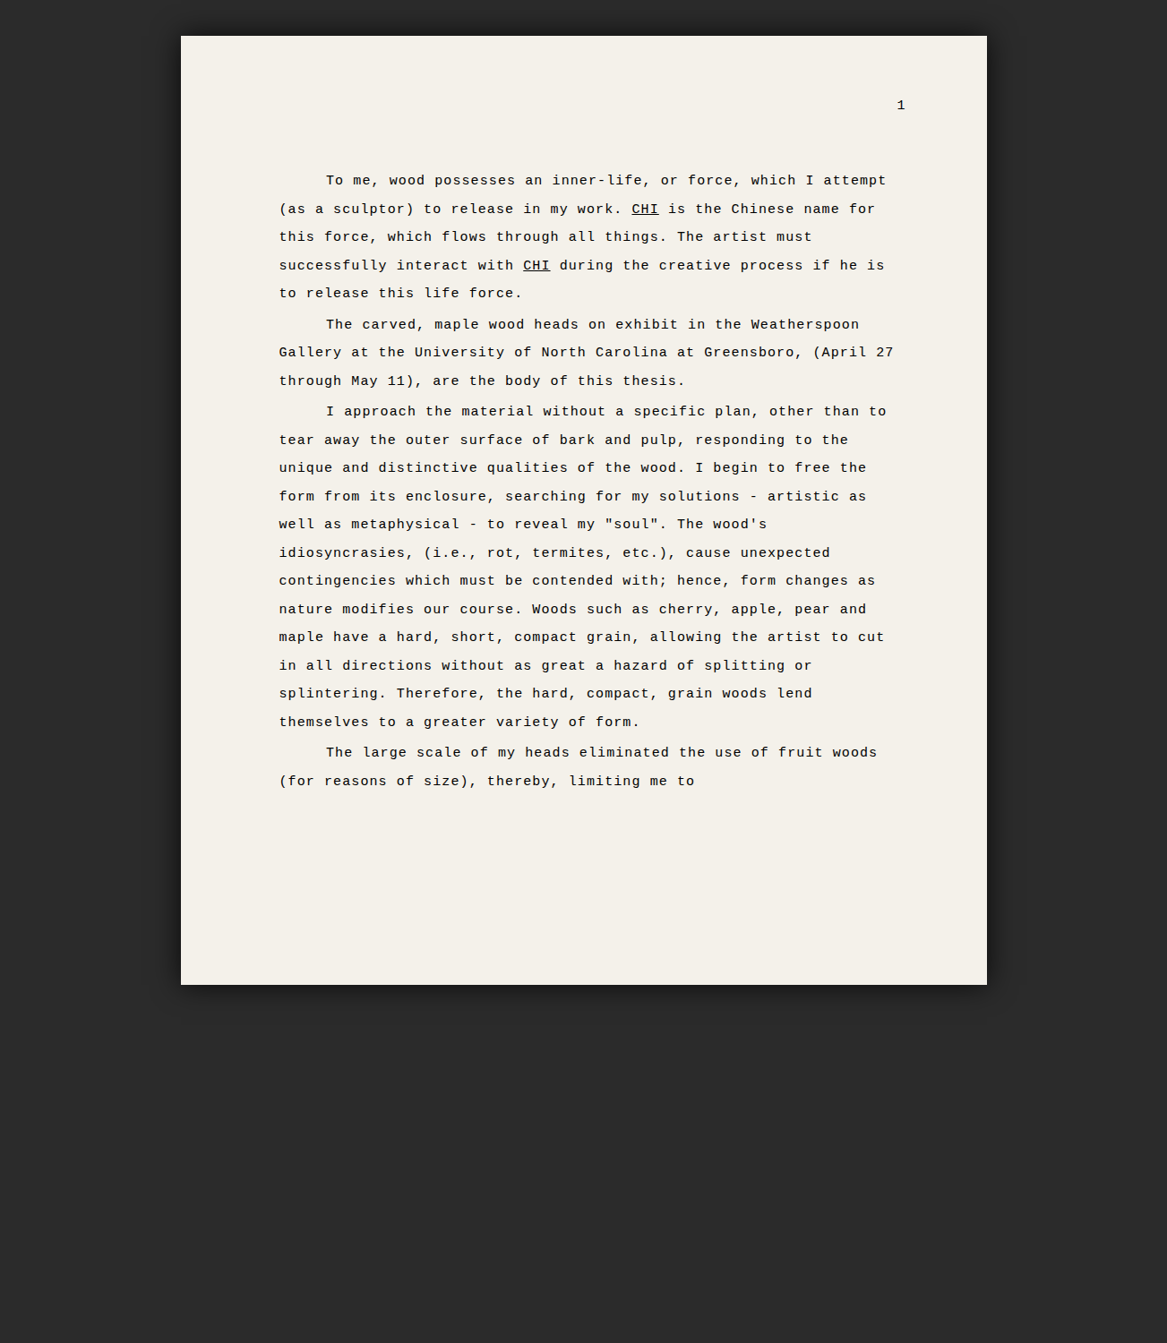1
To me, wood possesses an inner-life, or force, which I attempt (as a sculptor) to release in my work. CHI is the Chinese name for this force, which flows through all things. The artist must successfully interact with CHI during the creative process if he is to release this life force.
The carved, maple wood heads on exhibit in the Weatherspoon Gallery at the University of North Carolina at Greensboro, (April 27 through May 11), are the body of this thesis.
I approach the material without a specific plan, other than to tear away the outer surface of bark and pulp, responding to the unique and distinctive qualities of the wood. I begin to free the form from its enclosure, searching for my solutions - artistic as well as metaphysical - to reveal my "soul". The wood's idiosyncrasies, (i.e., rot, termites, etc.), cause unexpected contingencies which must be contended with; hence, form changes as nature modifies our course. Woods such as cherry, apple, pear and maple have a hard, short, compact grain, allowing the artist to cut in all directions without as great a hazard of splitting or splintering. Therefore, the hard, compact, grain woods lend themselves to a greater variety of form.
The large scale of my heads eliminated the use of fruit woods (for reasons of size), thereby, limiting me to